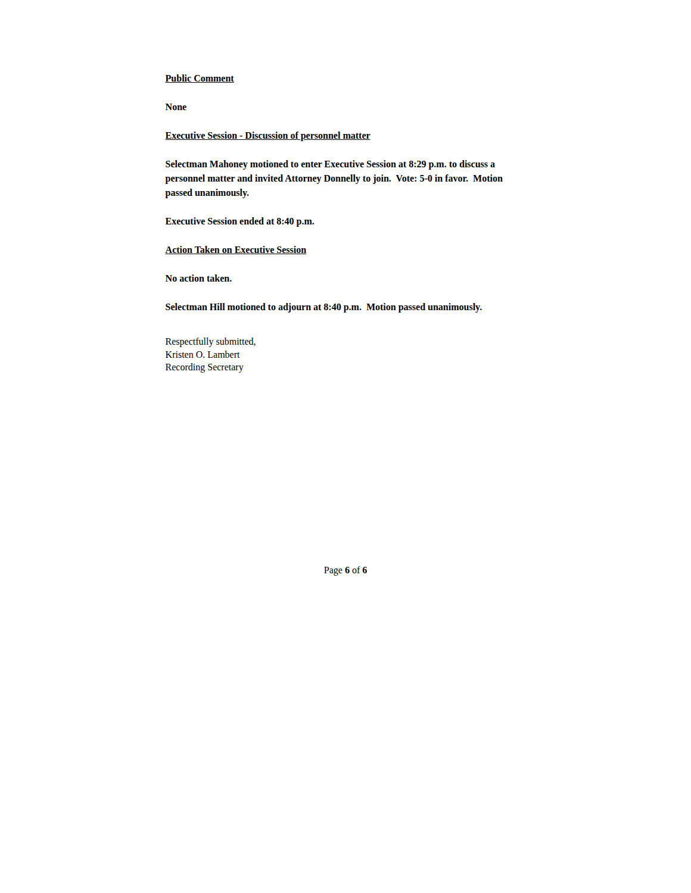Public Comment
None
Executive Session - Discussion of personnel matter
Selectman Mahoney motioned to enter Executive Session at 8:29 p.m. to discuss a personnel matter and invited Attorney Donnelly to join. Vote: 5-0 in favor. Motion passed unanimously.
Executive Session ended at 8:40 p.m.
Action Taken on Executive Session
No action taken.
Selectman Hill motioned to adjourn at 8:40 p.m. Motion passed unanimously.
Respectfully submitted,
Kristen O. Lambert
Recording Secretary
Page 6 of 6